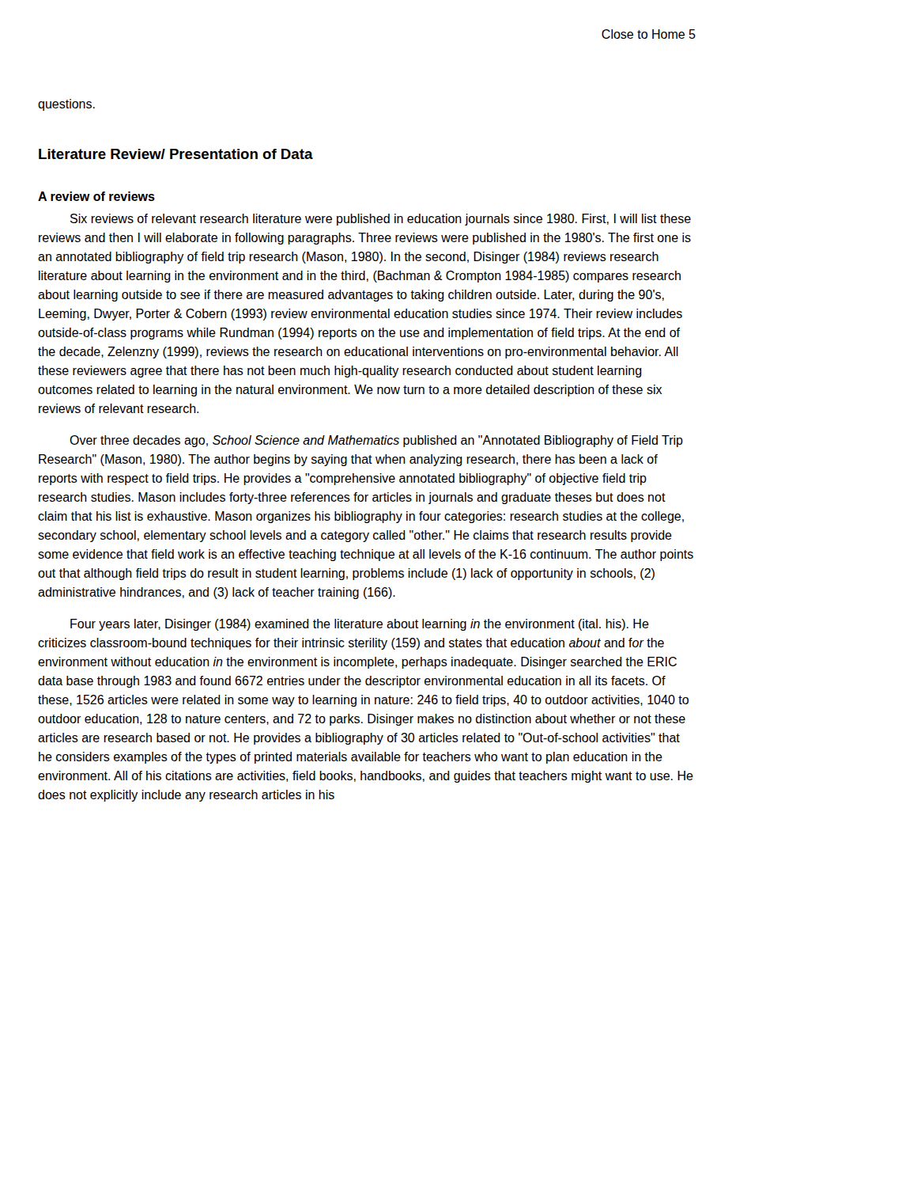Close to Home 5
questions.
Literature Review/ Presentation of Data
A review of reviews
Six reviews of relevant research literature were published in education journals since 1980. First, I will list these reviews and then I will elaborate in following paragraphs. Three reviews were published in the 1980's. The first one is an annotated bibliography of field trip research (Mason, 1980). In the second, Disinger (1984) reviews research literature about learning in the environment and in the third, (Bachman & Crompton 1984-1985) compares research about learning outside to see if there are measured advantages to taking children outside. Later, during the 90's, Leeming, Dwyer, Porter & Cobern (1993) review environmental education studies since 1974. Their review includes outside-of-class programs while Rundman (1994) reports on the use and implementation of field trips. At the end of the decade, Zelenzny (1999), reviews the research on educational interventions on pro-environmental behavior. All these reviewers agree that there has not been much high-quality research conducted about student learning outcomes related to learning in the natural environment. We now turn to a more detailed description of these six reviews of relevant research.
Over three decades ago, School Science and Mathematics published an "Annotated Bibliography of Field Trip Research" (Mason, 1980). The author begins by saying that when analyzing research, there has been a lack of reports with respect to field trips. He provides a "comprehensive annotated bibliography" of objective field trip research studies. Mason includes forty-three references for articles in journals and graduate theses but does not claim that his list is exhaustive. Mason organizes his bibliography in four categories: research studies at the college, secondary school, elementary school levels and a category called "other." He claims that research results provide some evidence that field work is an effective teaching technique at all levels of the K-16 continuum. The author points out that although field trips do result in student learning, problems include (1) lack of opportunity in schools, (2) administrative hindrances, and (3) lack of teacher training (166).
Four years later, Disinger (1984) examined the literature about learning in the environment (ital. his). He criticizes classroom-bound techniques for their intrinsic sterility (159) and states that education about and for the environment without education in the environment is incomplete, perhaps inadequate. Disinger searched the ERIC data base through 1983 and found 6672 entries under the descriptor environmental education in all its facets. Of these, 1526 articles were related in some way to learning in nature: 246 to field trips, 40 to outdoor activities, 1040 to outdoor education, 128 to nature centers, and 72 to parks. Disinger makes no distinction about whether or not these articles are research based or not. He provides a bibliography of 30 articles related to "Out-of-school activities" that he considers examples of the types of printed materials available for teachers who want to plan education in the environment. All of his citations are activities, field books, handbooks, and guides that teachers might want to use. He does not explicitly include any research articles in his